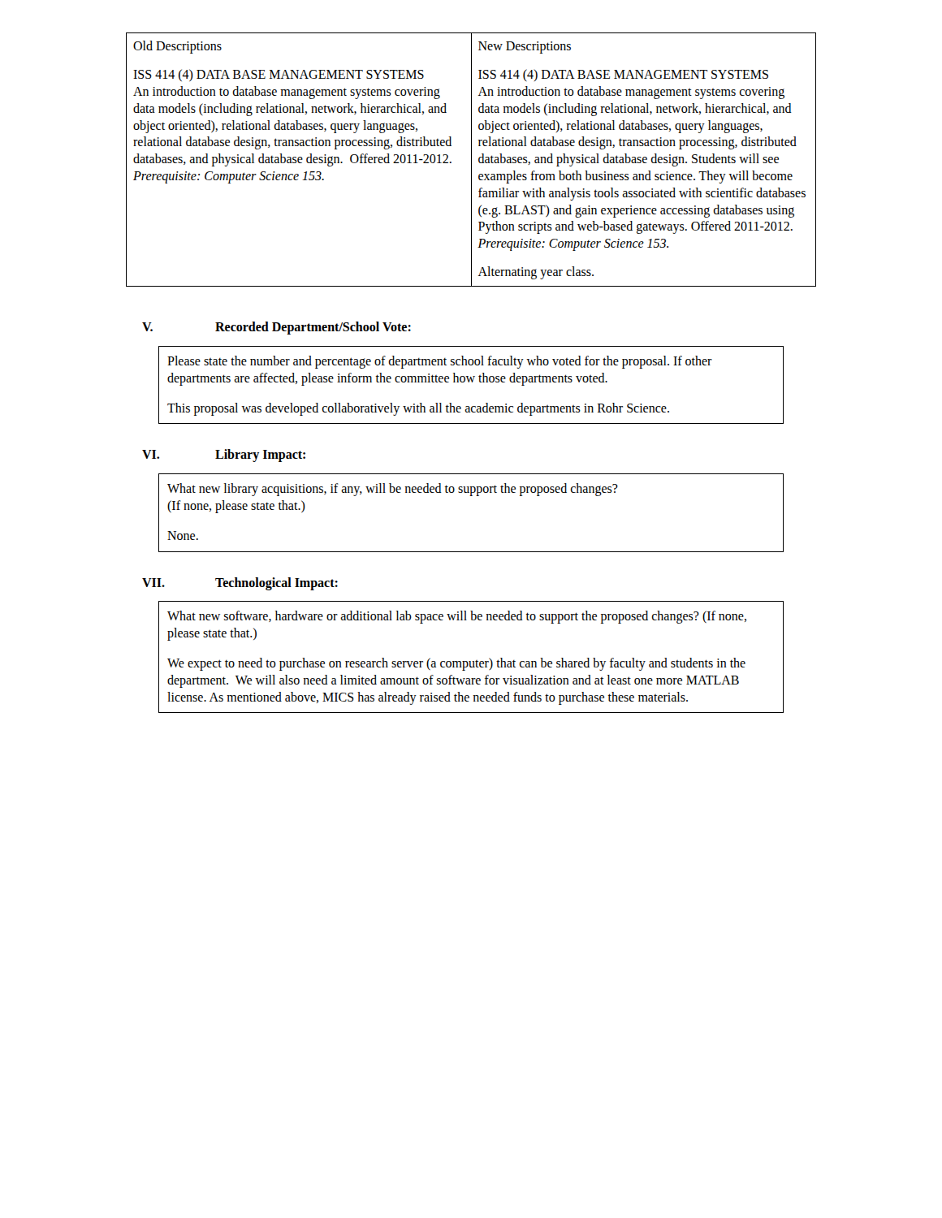| Old Descriptions ISS 414 (4) DATA BASE MANAGEMENT SYSTEMS An introduction to database management systems covering data models (including relational, network, hierarchical, and object oriented), relational databases, query languages, relational database design, transaction processing, distributed databases, and physical database design. Offered 2011-2012. Prerequisite: Computer Science 153. | New Descriptions ISS 414 (4) DATA BASE MANAGEMENT SYSTEMS An introduction to database management systems covering data models (including relational, network, hierarchical, and object oriented), relational databases, query languages, relational database design, transaction processing, distributed databases, and physical database design. Students will see examples from both business and science. They will become familiar with analysis tools associated with scientific databases (e.g. BLAST) and gain experience accessing databases using Python scripts and web-based gateways. Offered 2011-2012. Prerequisite: Computer Science 153. Alternating year class. |
V. Recorded Department/School Vote:
Please state the number and percentage of department school faculty who voted for the proposal. If other departments are affected, please inform the committee how those departments voted.
This proposal was developed collaboratively with all the academic departments in Rohr Science.
VI. Library Impact:
What new library acquisitions, if any, will be needed to support the proposed changes?
(If none, please state that.)
None.
VII. Technological Impact:
What new software, hardware or additional lab space will be needed to support the proposed changes? (If none, please state that.)
We expect to need to purchase on research server (a computer) that can be shared by faculty and students in the department. We will also need a limited amount of software for visualization and at least one more MATLAB license. As mentioned above, MICS has already raised the needed funds to purchase these materials.